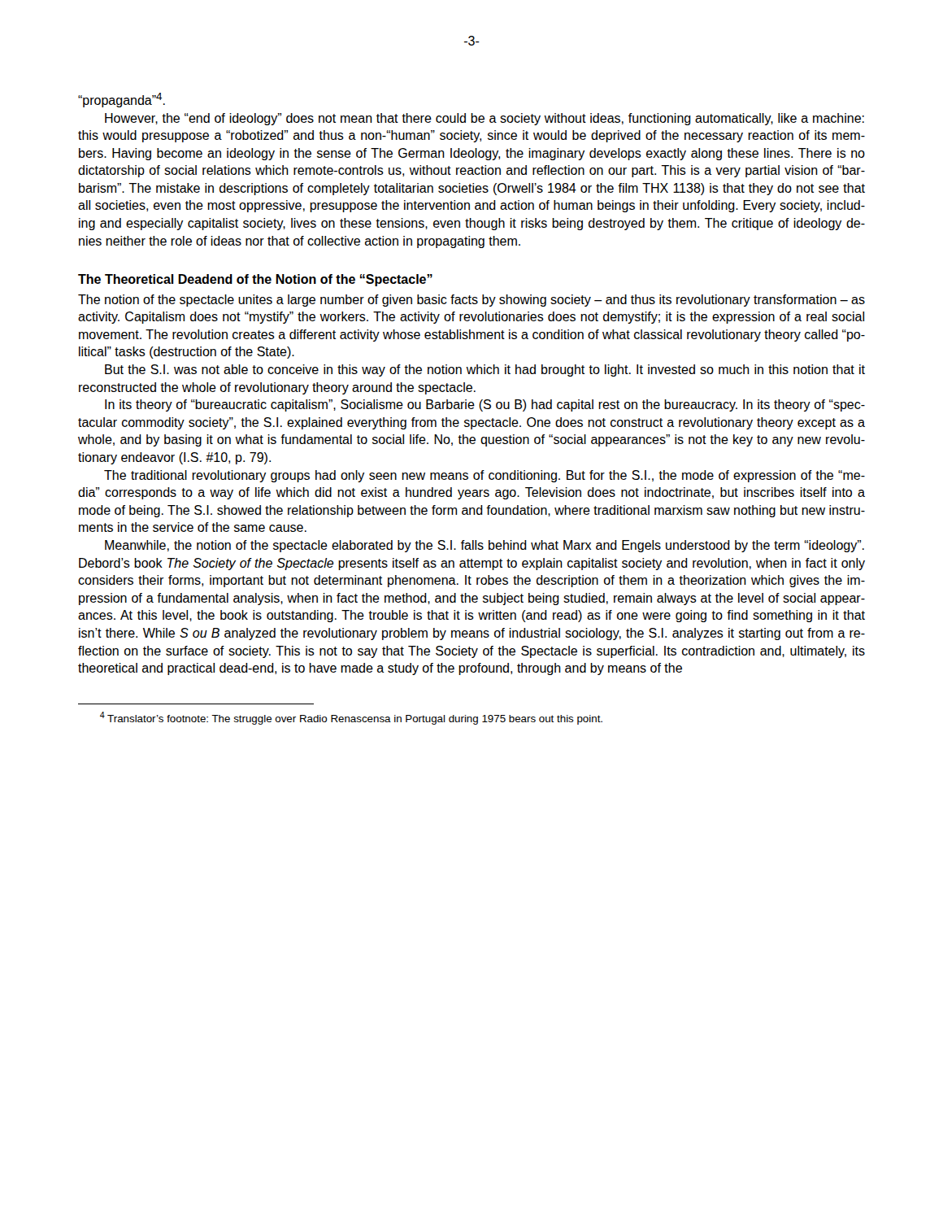-3-
“propaganda”4.
However, the “end of ideology” does not mean that there could be a society without ideas, functioning automatically, like a machine: this would presuppose a “robotized” and thus a non-“human” society, since it would be deprived of the necessary reaction of its members. Having become an ideology in the sense of The German Ideology, the imaginary develops exactly along these lines. There is no dictatorship of social relations which remote-controls us, without reaction and reflection on our part. This is a very partial vision of “barbarism”. The mistake in descriptions of completely totalitarian societies (Orwell’s 1984 or the film THX 1138) is that they do not see that all societies, even the most oppressive, presuppose the intervention and action of human beings in their unfolding. Every society, including and especially capitalist society, lives on these tensions, even though it risks being destroyed by them. The critique of ideology denies neither the role of ideas nor that of collective action in propagating them.
The Theoretical Deadend of the Notion of the “Spectacle”
The notion of the spectacle unites a large number of given basic facts by showing society – and thus its revolutionary transformation – as activity. Capitalism does not “mystify” the workers. The activity of revolutionaries does not demystify; it is the expression of a real social movement. The revolution creates a different activity whose establishment is a condition of what classical revolutionary theory called “political” tasks (destruction of the State).
But the S.I. was not able to conceive in this way of the notion which it had brought to light. It invested so much in this notion that it reconstructed the whole of revolutionary theory around the spectacle.
In its theory of “bureaucratic capitalism”, Socialisme ou Barbarie (S ou B) had capital rest on the bureaucracy. In its theory of “spectacular commodity society”, the S.I. explained everything from the spectacle. One does not construct a revolutionary theory except as a whole, and by basing it on what is fundamental to social life. No, the question of “social appearances” is not the key to any new revolutionary endeavor (I.S. #10, p. 79).
The traditional revolutionary groups had only seen new means of conditioning. But for the S.I., the mode of expression of the “media” corresponds to a way of life which did not exist a hundred years ago. Television does not indoctrinate, but inscribes itself into a mode of being. The S.I. showed the relationship between the form and foundation, where traditional marxism saw nothing but new instruments in the service of the same cause.
Meanwhile, the notion of the spectacle elaborated by the S.I. falls behind what Marx and Engels understood by the term “ideology”. Debord’s book The Society of the Spectacle presents itself as an attempt to explain capitalist society and revolution, when in fact it only considers their forms, important but not determinant phenomena. It robes the description of them in a theorization which gives the impression of a fundamental analysis, when in fact the method, and the subject being studied, remain always at the level of social appearances. At this level, the book is outstanding. The trouble is that it is written (and read) as if one were going to find something in it that isn’t there. While S ou B analyzed the revolutionary problem by means of industrial sociology, the S.I. analyzes it starting out from a reflection on the surface of society. This is not to say that The Society of the Spectacle is superficial. Its contradiction and, ultimately, its theoretical and practical dead-end, is to have made a study of the profound, through and by means of the
4 Translator’s footnote: The struggle over Radio Renascensa in Portugal during 1975 bears out this point.